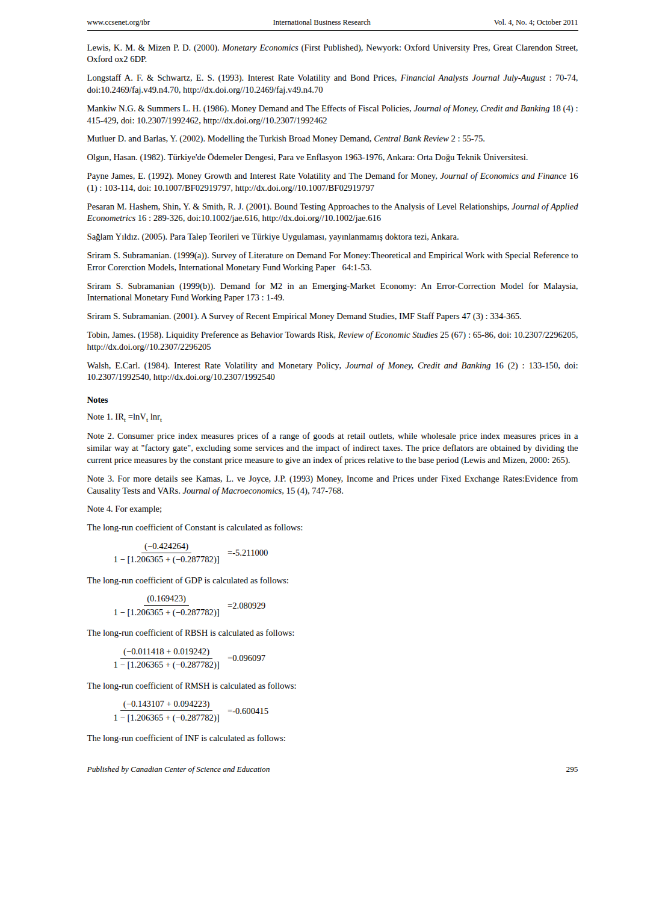www.ccsenet.org/ibr International Business Research Vol. 4, No. 4; October 2011
Lewis, K. M. & Mizen P. D. (2000). Monetary Economics (First Published), Newyork: Oxford University Pres, Great Clarendon Street, Oxford ox2 6DP.
Longstaff A. F. & Schwartz, E. S. (1993). Interest Rate Volatility and Bond Prices, Financial Analysts Journal July-August : 70-74, doi:10.2469/faj.v49.n4.70, http://dx.doi.org//10.2469/faj.v49.n4.70
Mankiw N.G. & Summers L. H. (1986). Money Demand and The Effects of Fiscal Policies, Journal of Money, Credit and Banking 18 (4) : 415-429, doi: 10.2307/1992462, http://dx.doi.org//10.2307/1992462
Mutluer D. and Barlas, Y. (2002). Modelling the Turkish Broad Money Demand, Central Bank Review 2 : 55-75.
Olgun, Hasan. (1982). Türkiye'de Ödemeler Dengesi, Para ve Enflasyon 1963-1976, Ankara: Orta Doğu Teknik Üniversitesi.
Payne James, E. (1992). Money Growth and Interest Rate Volatility and The Demand for Money, Journal of Economics and Finance 16 (1) : 103-114, doi: 10.1007/BF02919797, http://dx.doi.org//10.1007/BF02919797
Pesaran M. Hashem, Shin, Y. & Smith, R. J. (2001). Bound Testing Approaches to the Analysis of Level Relationships, Journal of Applied Econometrics 16 : 289-326, doi:10.1002/jae.616, http://dx.doi.org//10.1002/jae.616
Sağlam Yıldız. (2005). Para Talep Teorileri ve Türkiye Uygulaması, yayınlanmamış doktora tezi, Ankara.
Sriram S. Subramanian. (1999(a)). Survey of Literature on Demand For Money:Theoretical and Empirical Work with Special Reference to Error Corerction Models, International Monetary Fund Working Paper 64:1-53.
Sriram S. Subramanian (1999(b)). Demand for M2 in an Emerging-Market Economy: An Error-Correction Model for Malaysia, International Monetary Fund Working Paper 173 : 1-49.
Sriram S. Subramanian. (2001). A Survey of Recent Empirical Money Demand Studies, IMF Staff Papers 47 (3) : 334-365.
Tobin, James. (1958). Liquidity Preference as Behavior Towards Risk, Review of Economic Studies 25 (67) : 65-86, doi: 10.2307/2296205, http://dx.doi.org//10.2307/2296205
Walsh, E.Carl. (1984). Interest Rate Volatility and Monetary Policy, Journal of Money, Credit and Banking 16 (2) : 133-150, doi: 10.2307/1992540, http://dx.doi.org/10.2307/1992540
Notes
Note 1. IRt =lnVt lnrt
Note 2. Consumer price index measures prices of a range of goods at retail outlets, while wholesale price index measures prices in a similar way at "factory gate", excluding some services and the impact of indirect taxes. The price deflators are obtained by dividing the current price measures by the constant price measure to give an index of prices relative to the base period (Lewis and Mizen, 2000: 265).
Note 3. For more details see Kamas, L. ve Joyce, J.P. (1993) Money, Income and Prices under Fixed Exchange Rates:Evidence from Causality Tests and VARs. Journal of Macroeconomics, 15 (4), 747-768.
Note 4. For example;
The long-run coefficient of Constant is calculated as follows:
(−0.424264) 1 − [1.206365 + (−0.287782)] =-5.211000
The long-run coefficient of GDP is calculated as follows:
(0.169423) 1 − [1.206365 + (−0.287782)] =2.080929
The long-run coefficient of RBSH is calculated as follows:
(−0.011418 + 0.019242) 1 − [1.206365 + (−0.287782)] =0.096097
The long-run coefficient of RMSH is calculated as follows:
(−0.143107 + 0.094223) 1 − [1.206365 + (−0.287782)] =-0.600415
The long-run coefficient of INF is calculated as follows:
Published by Canadian Center of Science and Education 295